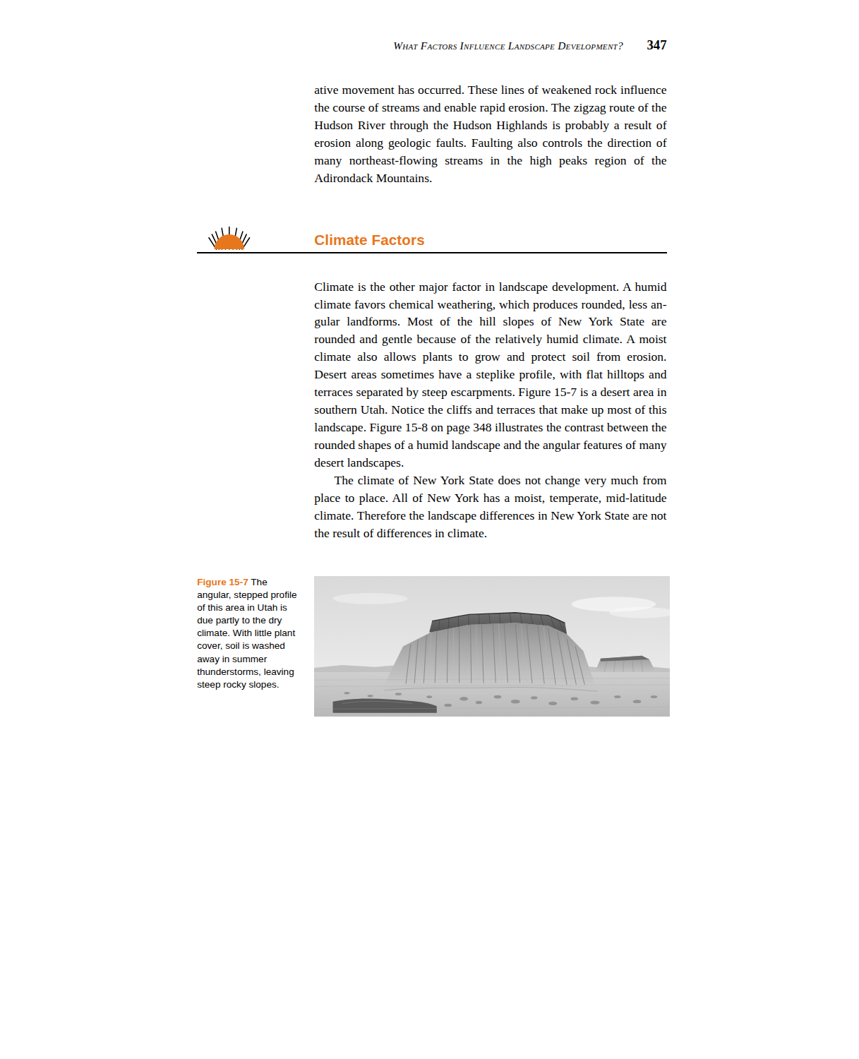What Factors Influence Landscape Development? 347
ative movement has occurred. These lines of weakened rock influence the course of streams and enable rapid erosion. The zigzag route of the Hudson River through the Hudson Highlands is probably a result of erosion along geologic faults. Faulting also controls the direction of many northeast-flowing streams in the high peaks region of the Adirondack Mountains.
Climate Factors
Climate is the other major factor in landscape development. A humid climate favors chemical weathering, which produces rounded, less angular landforms. Most of the hill slopes of New York State are rounded and gentle because of the relatively humid climate. A moist climate also allows plants to grow and protect soil from erosion. Desert areas sometimes have a steplike profile, with flat hilltops and terraces separated by steep escarpments. Figure 15-7 is a desert area in southern Utah. Notice the cliffs and terraces that make up most of this landscape. Figure 15-8 on page 348 illustrates the contrast between the rounded shapes of a humid landscape and the angular features of many desert landscapes.
The climate of New York State does not change very much from place to place. All of New York has a moist, temperate, mid-latitude climate. Therefore the landscape differences in New York State are not the result of differences in climate.
Figure 15-7 The angular, stepped profile of this area in Utah is due partly to the dry climate. With little plant cover, soil is washed away in summer thunderstorms, leaving steep rocky slopes.